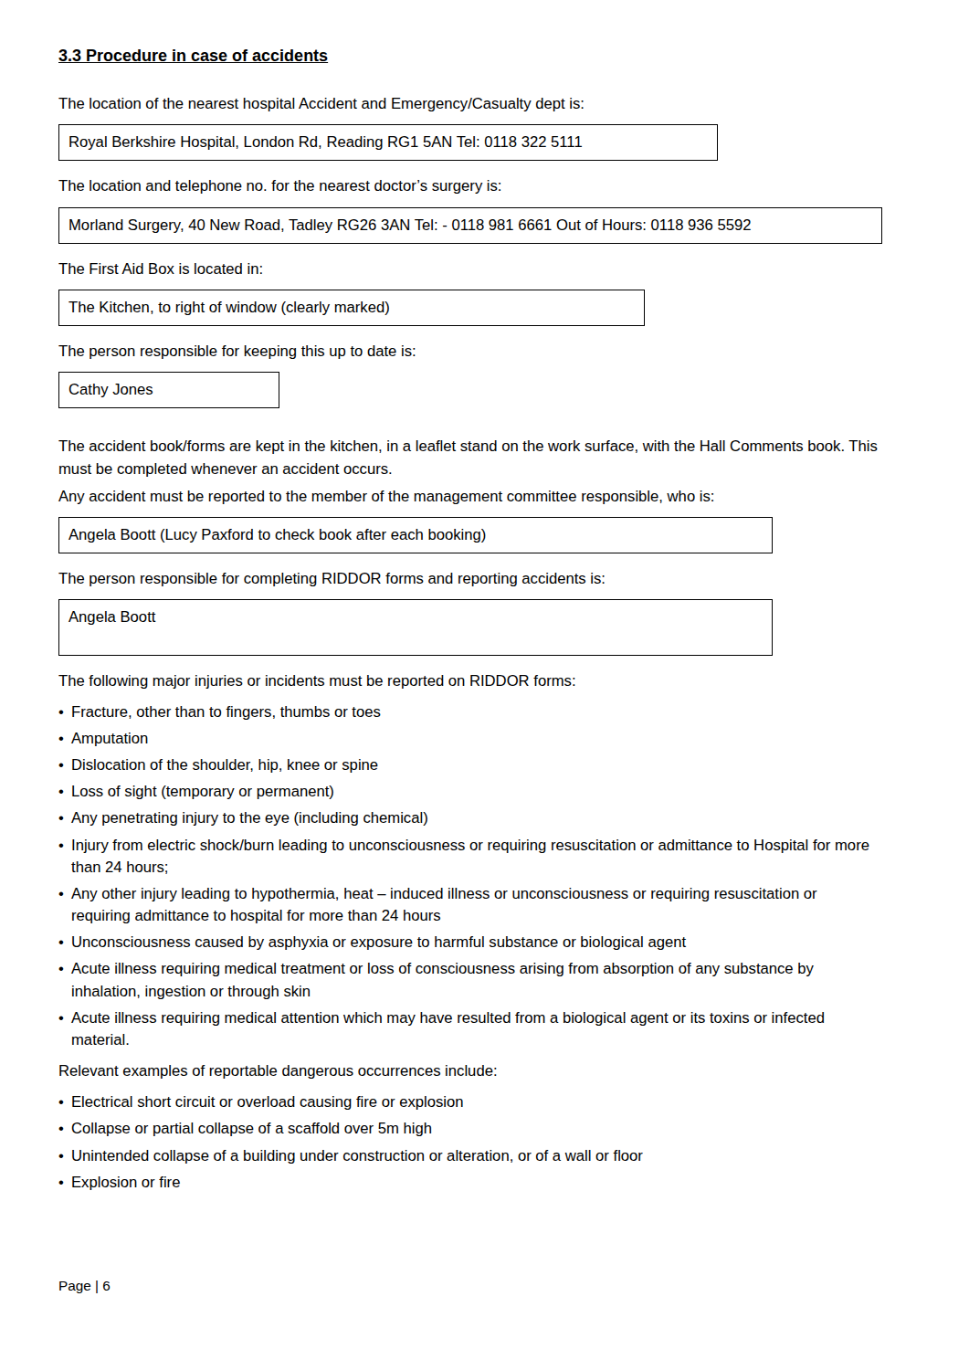3.3 Procedure in case of accidents
The location of the nearest hospital Accident and Emergency/Casualty dept is:
Royal Berkshire Hospital, London Rd, Reading RG1 5AN Tel: 0118 322 5111
The location and telephone no. for the nearest doctor’s surgery is:
Morland Surgery, 40 New Road, Tadley RG26 3AN Tel: - 0118 981 6661 Out of Hours: 0118 936 5592
The First Aid Box is located in:
The Kitchen, to right of window (clearly marked)
The person responsible for keeping this up to date is:
Cathy Jones
The accident book/forms are kept in the kitchen, in a leaflet stand on the work surface, with the Hall Comments book. This must be completed whenever an accident occurs.
Any accident must be reported to the member of the management committee responsible, who is:
Angela Boott (Lucy Paxford to check book after each booking)
The person responsible for completing RIDDOR forms and reporting accidents is:
Angela Boott
The following major injuries or incidents must be reported on RIDDOR forms:
Fracture, other than to fingers, thumbs or toes
Amputation
Dislocation of the shoulder, hip, knee or spine
Loss of sight (temporary or permanent)
Any penetrating injury to the eye (including chemical)
Injury from electric shock/burn leading to unconsciousness or requiring resuscitation or admittance to Hospital for more than 24 hours;
Any other injury leading to hypothermia, heat – induced illness or unconsciousness or requiring resuscitation or requiring admittance to hospital for more than 24 hours
Unconsciousness caused by asphyxia or exposure to harmful substance or biological agent
Acute illness requiring medical treatment or loss of consciousness arising from absorption of any substance by inhalation, ingestion or through skin
Acute illness requiring medical attention which may have resulted from a biological agent or its toxins or infected material.
Relevant examples of reportable dangerous occurrences include:
Electrical short circuit or overload causing fire or explosion
Collapse or partial collapse of a scaffold over 5m high
Unintended collapse of a building under construction or alteration, or of a wall or floor
Explosion or fire
Page | 6